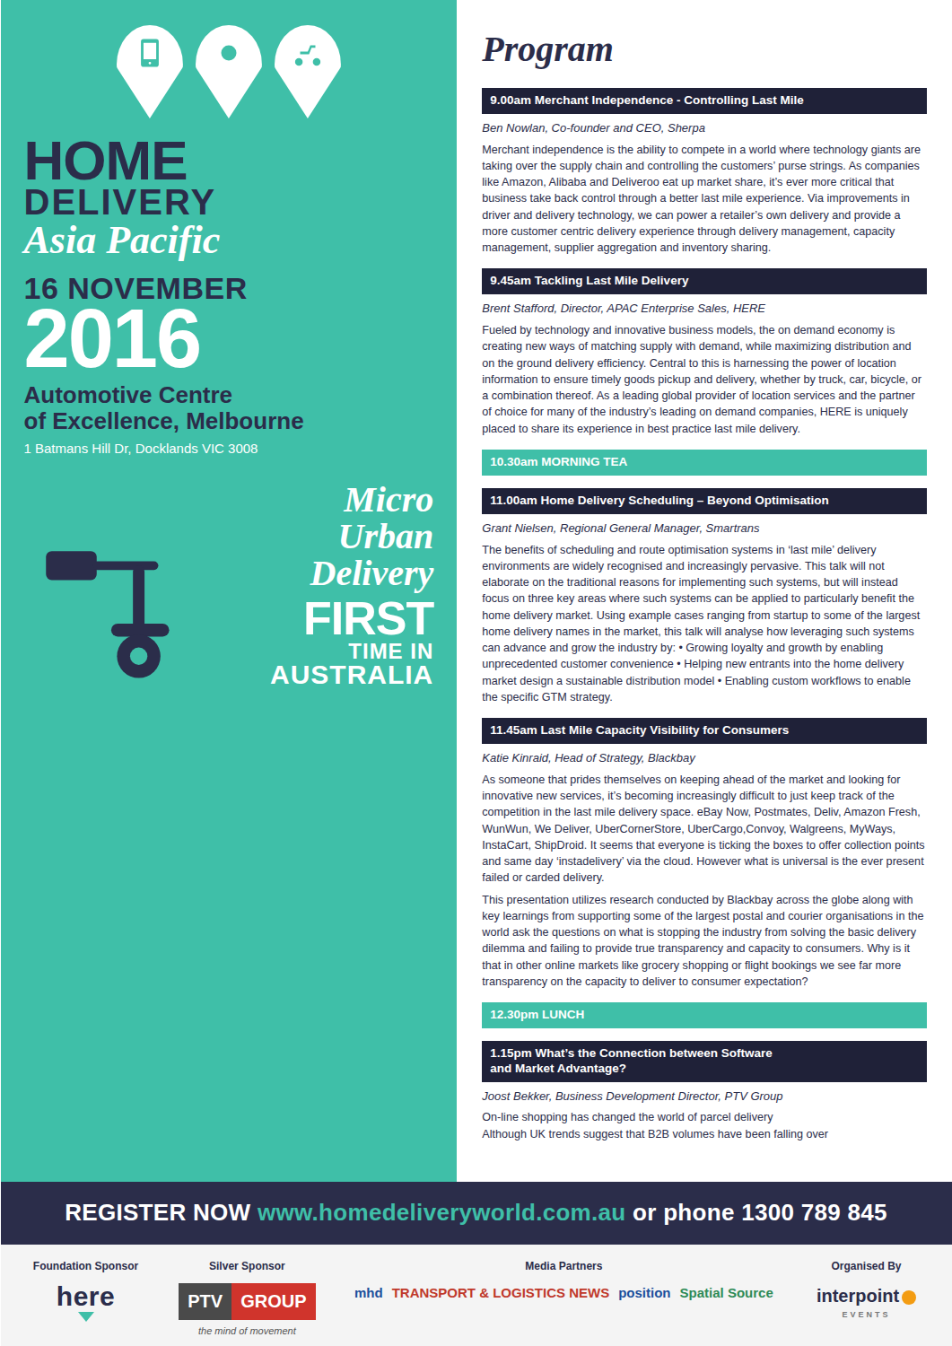HomeDelivery
Asia Pacific
16 NOVEMBER
2016
Automotive Centre
of Excellence, Melbourne
1 Batmans Hill Dr, Docklands VIC 3008
Micro
Urban
Delivery
FIRST TIME IN AUSTRALIA
Program
9.00am Merchant Independence - Controlling Last Mile
Ben Nowlan, Co-founder and CEO, Sherpa
Merchant independence is the ability to compete in a world where technology giants are taking over the supply chain and controlling the customers’ purse strings. As companies like Amazon, Alibaba and Deliveroo eat up market share, it’s ever more critical that business take back control through a better last mile experience. Via improvements in driver and delivery technology, we can power a retailer’s own delivery and provide a more customer centric delivery experience through delivery management, capacity management, supplier aggregation and inventory sharing.
9.45am Tackling Last Mile Delivery
Brent Stafford, Director, APAC Enterprise Sales, HERE
Fueled by technology and innovative business models, the on demand economy is creating new ways of matching supply with demand, while maximizing distribution and on the ground delivery efficiency. Central to this is harnessing the power of location information to ensure timely goods pickup and delivery, whether by truck, car, bicycle, or a combination thereof. As a leading global provider of location services and the partner of choice for many of the industry’s leading on demand companies, HERE is uniquely placed to share its experience in best practice last mile delivery.
10.30am MORNING TEA
11.00am Home Delivery Scheduling – Beyond Optimisation
Grant Nielsen, Regional General Manager, Smartrans
The benefits of scheduling and route optimisation systems in ‘last mile’ delivery environments are widely recognised and increasingly pervasive. This talk will not elaborate on the traditional reasons for implementing such systems, but will instead focus on three key areas where such systems can be applied to particularly benefit the home delivery market. Using example cases ranging from startup to some of the largest home delivery names in the market, this talk will analyse how leveraging such systems can advance and grow the industry by: • Growing loyalty and growth by enabling unprecedented customer convenience • Helping new entrants into the home delivery market design a sustainable distribution model • Enabling custom workflows to enable the specific GTM strategy.
11.45am Last Mile Capacity Visibility for Consumers
Katie Kinraid, Head of Strategy, Blackbay
As someone that prides themselves on keeping ahead of the market and looking for innovative new services, it’s becoming increasingly difficult to just keep track of the competition in the last mile delivery space. eBay Now, Postmates, Deliv, Amazon Fresh, WunWun, We Deliver, UberCornerStore, UberCargo,Convoy, Walgreens, MyWays, InstaCart, ShipDroid. It seems that everyone is ticking the boxes to offer collection points and same day ‘instadelivery’ via the cloud. However what is universal is the ever present failed or carded delivery.
This presentation utilizes research conducted by Blackbay across the globe along with key learnings from supporting some of the largest postal and courier organisations in the world ask the questions on what is stopping the industry from solving the basic delivery dilemma and failing to provide true transparency and capacity to consumers. Why is it that in other online markets like grocery shopping or flight bookings we see far more transparency on the capacity to deliver to consumer expectation?
12.30pm LUNCH
1.15pm What’s the Connection between Software
and Market Advantage?
Joost Bekker, Business Development Director, PTV Group
On-line shopping has changed the world of parcel delivery
Although UK trends suggest that B2B volumes have been falling over
REGISTER NOW www.homedeliveryworld.com.au or phone 1300 789 845
Foundation Sponsor
here
Silver Sponsor
PTV GROUP
the mind of movement
Media Partners
mhd TRANSPORT & LOGISTICS NEWS position Spatial Source
Organised By
interpoint EVENTS